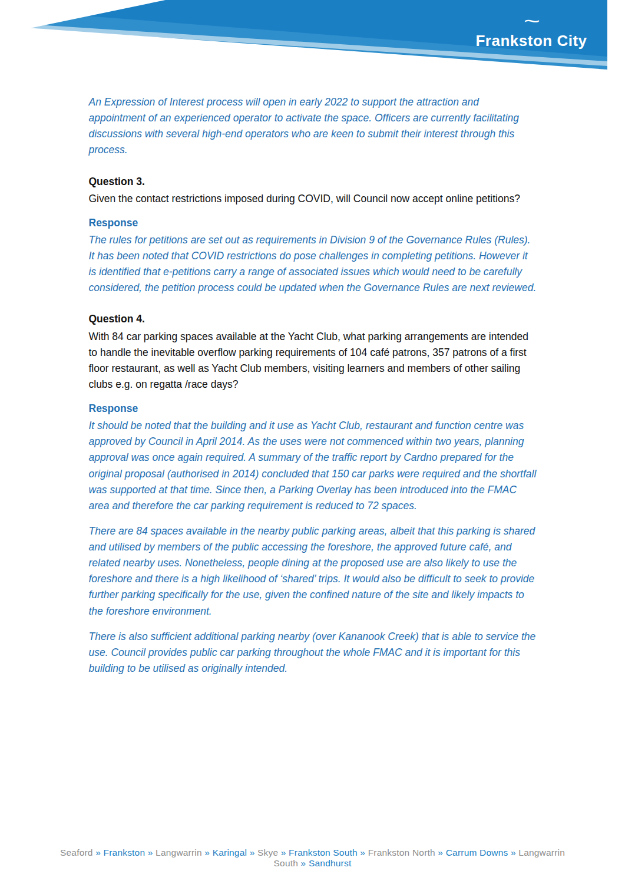~ Frankston City
An Expression of Interest process will open in early 2022 to support the attraction and appointment of an experienced operator to activate the space. Officers are currently facilitating discussions with several high-end operators who are keen to submit their interest through this process.
Question 3.
Given the contact restrictions imposed during COVID, will Council now accept online petitions?
Response
The rules for petitions are set out as requirements in Division 9 of the Governance Rules (Rules). It has been noted that COVID restrictions do pose challenges in completing petitions. However it is identified that e-petitions carry a range of associated issues which would need to be carefully considered, the petition process could be updated when the Governance Rules are next reviewed.
Question 4.
With 84 car parking spaces available at the Yacht Club, what parking arrangements are intended to handle the inevitable overflow parking requirements of 104 café patrons, 357 patrons of a first floor restaurant, as well as Yacht Club members, visiting learners and members of other sailing clubs e.g. on regatta /race days?
Response
It should be noted that the building and it use as Yacht Club, restaurant and function centre was approved by Council in April 2014. As the uses were not commenced within two years, planning approval was once again required. A summary of the traffic report by Cardno prepared for the original proposal (authorised in 2014) concluded that 150 car parks were required and the shortfall was supported at that time. Since then, a Parking Overlay has been introduced into the FMAC area and therefore the car parking requirement is reduced to 72 spaces.
There are 84 spaces available in the nearby public parking areas, albeit that this parking is shared and utilised by members of the public accessing the foreshore, the approved future café, and related nearby uses. Nonetheless, people dining at the proposed use are also likely to use the foreshore and there is a high likelihood of ‘shared’ trips. It would also be difficult to seek to provide further parking specifically for the use, given the confined nature of the site and likely impacts to the foreshore environment.
There is also sufficient additional parking nearby (over Kananook Creek) that is able to service the use. Council provides public car parking throughout the whole FMAC and it is important for this building to be utilised as originally intended.
Seaford » Frankston » Langwarrin » Karingal » Skye » Frankston South » Frankston North » Carrum Downs » Langwarrin South » Sandhurst